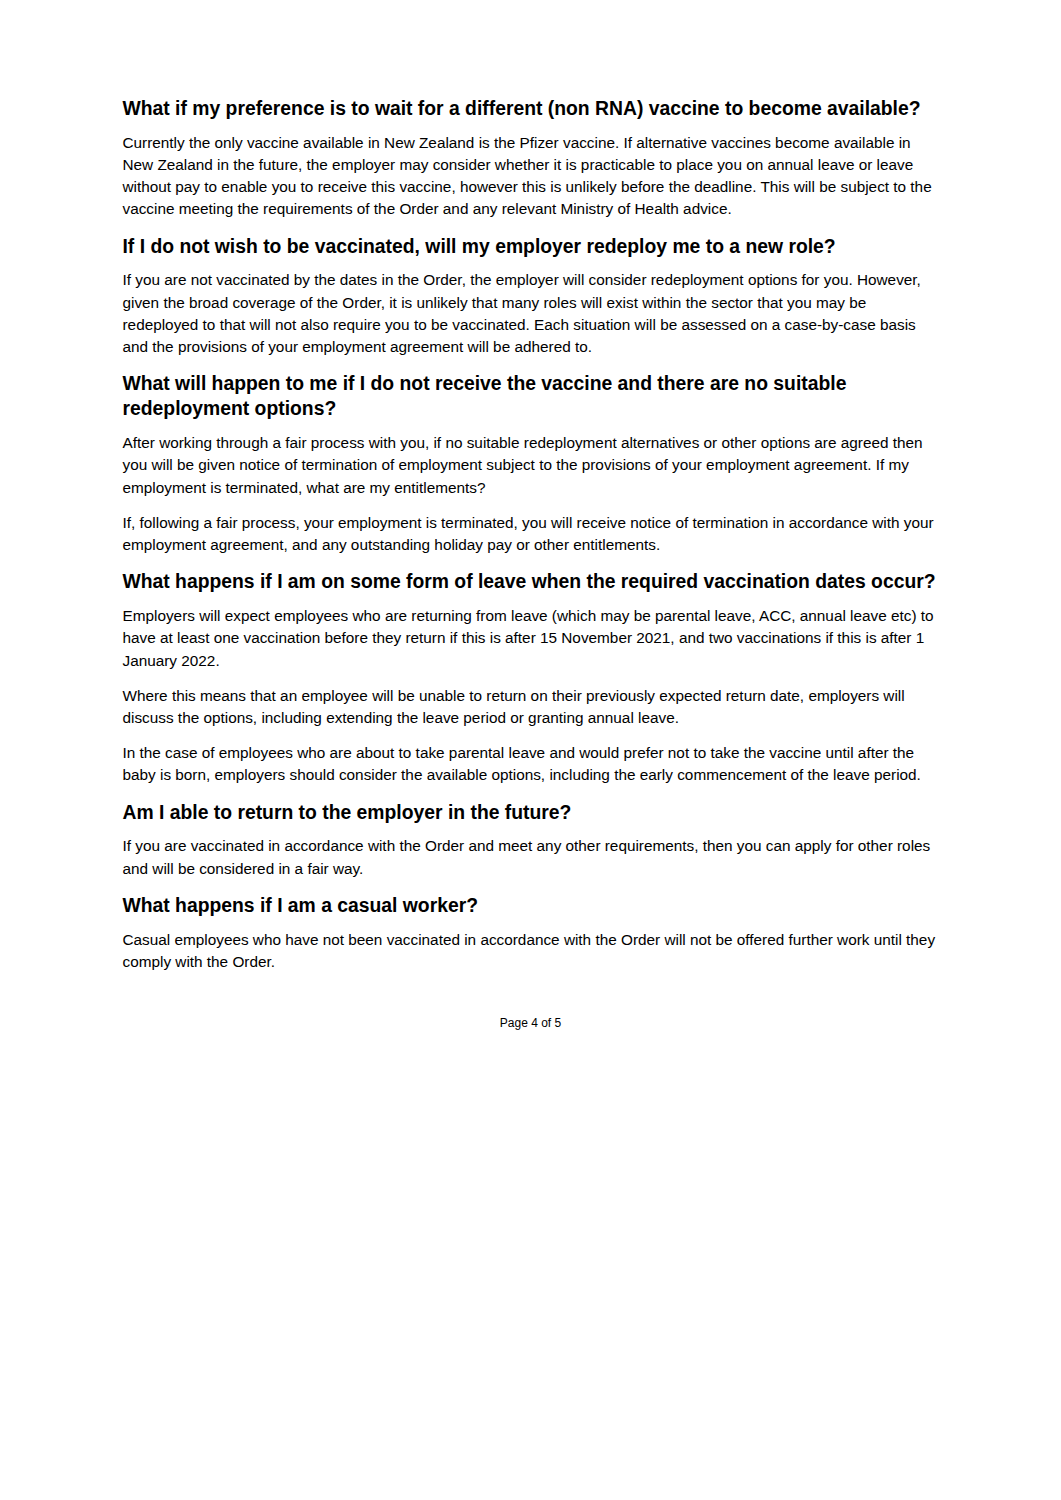What if my preference is to wait for a different (non RNA) vaccine to become available?
Currently the only vaccine available in New Zealand is the Pfizer vaccine. If alternative vaccines become available in New Zealand in the future, the employer may consider whether it is practicable to place you on annual leave or leave without pay to enable you to receive this vaccine, however this is unlikely before the deadline. This will be subject to the vaccine meeting the requirements of the Order and any relevant Ministry of Health advice.
If I do not wish to be vaccinated, will my employer redeploy me to a new role?
If you are not vaccinated by the dates in the Order, the employer will consider redeployment options for you. However, given the broad coverage of the Order, it is unlikely that many roles will exist within the sector that you may be redeployed to that will not also require you to be vaccinated. Each situation will be assessed on a case-by-case basis and the provisions of your employment agreement will be adhered to.
What will happen to me if I do not receive the vaccine and there are no suitable redeployment options?
After working through a fair process with you, if no suitable redeployment alternatives or other options are agreed then you will be given notice of termination of employment subject to the provisions of your employment agreement. If my employment is terminated, what are my entitlements?
If, following a fair process, your employment is terminated, you will receive notice of termination in accordance with your employment agreement, and any outstanding holiday pay or other entitlements.
What happens if I am on some form of leave when the required vaccination dates occur?
Employers will expect employees who are returning from leave (which may be parental leave, ACC, annual leave etc) to have at least one vaccination before they return if this is after 15 November 2021, and two vaccinations if this is after 1 January 2022.
Where this means that an employee will be unable to return on their previously expected return date, employers will discuss the options, including extending the leave period or granting annual leave.
In the case of employees who are about to take parental leave and would prefer not to take the vaccine until after the baby is born, employers should consider the available options, including the early commencement of the leave period.
Am I able to return to the employer in the future?
If you are vaccinated in accordance with the Order and meet any other requirements, then you can apply for other roles and will be considered in a fair way.
What happens if I am a casual worker?
Casual employees who have not been vaccinated in accordance with the Order will not be offered further work until they comply with the Order.
Page 4 of 5